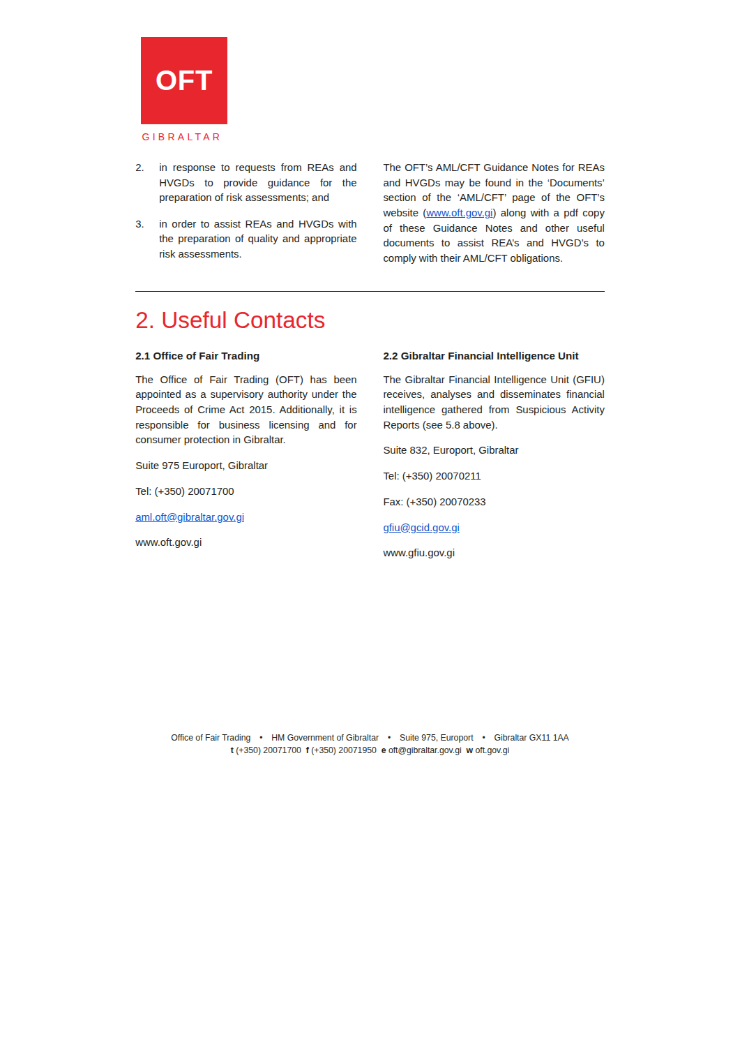OFT
GIBRALTAR
2. in response to requests from REAs and HVGDs to provide guidance for the preparation of risk assessments; and
3. in order to assist REAs and HVGDs with the preparation of quality and appropriate risk assessments.
The OFT’s AML/CFT Guidance Notes for REAs and HVGDs may be found in the ‘Documents’ section of the ‘AML/CFT’ page of the OFT’s website (www.oft.gov.gi) along with a pdf copy of these Guidance Notes and other useful documents to assist REA’s and HVGD’s to comply with their AML/CFT obligations.
2. Useful Contacts
2.1 Office of Fair Trading
The Office of Fair Trading (OFT) has been appointed as a supervisory authority under the Proceeds of Crime Act 2015. Additionally, it is responsible for business licensing and for consumer protection in Gibraltar.
Suite 975 Europort, Gibraltar
Tel: (+350) 20071700
aml.oft@gibraltar.gov.gi
www.oft.gov.gi
2.2 Gibraltar Financial Intelligence Unit
The Gibraltar Financial Intelligence Unit (GFIU) receives, analyses and disseminates financial intelligence gathered from Suspicious Activity Reports (see 5.8 above).
Suite 832, Europort, Gibraltar
Tel: (+350) 20070211
Fax: (+350) 20070233
gfiu@gcid.gov.gi
www.gfiu.gov.gi
Office of Fair Trading • HM Government of Gibraltar • Suite 975, Europort • Gibraltar GX11 1AA
t (+350) 20071700 f (+350) 20071950 e oft@gibraltar.gov.gi w oft.gov.gi